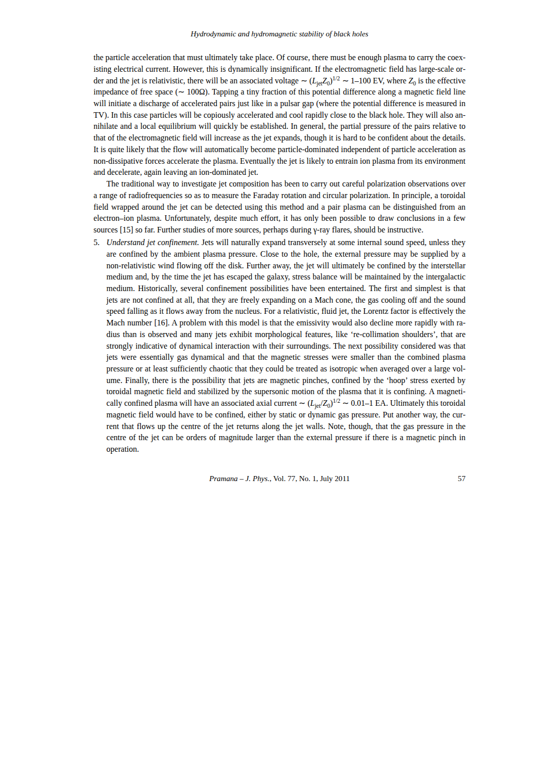Hydrodynamic and hydromagnetic stability of black holes
the particle acceleration that must ultimately take place. Of course, there must be enough plasma to carry the coexisting electrical current. However, this is dynamically insignificant. If the electromagnetic field has large-scale order and the jet is relativistic, there will be an associated voltage ∼ (LjetZ0)1/2 ∼ 1–100 EV, where Z0 is the effective impedance of free space (∼ 100Ω). Tapping a tiny fraction of this potential difference along a magnetic field line will initiate a discharge of accelerated pairs just like in a pulsar gap (where the potential difference is measured in TV). In this case particles will be copiously accelerated and cool rapidly close to the black hole. They will also annihilate and a local equilibrium will quickly be established. In general, the partial pressure of the pairs relative to that of the electromagnetic field will increase as the jet expands, though it is hard to be confident about the details. It is quite likely that the flow will automatically become particle-dominated independent of particle acceleration as non-dissipative forces accelerate the plasma. Eventually the jet is likely to entrain ion plasma from its environment and decelerate, again leaving an ion-dominated jet.
The traditional way to investigate jet composition has been to carry out careful polarization observations over a range of radiofrequencies so as to measure the Faraday rotation and circular polarization. In principle, a toroidal field wrapped around the jet can be detected using this method and a pair plasma can be distinguished from an electron–ion plasma. Unfortunately, despite much effort, it has only been possible to draw conclusions in a few sources [15] so far. Further studies of more sources, perhaps during γ-ray flares, should be instructive.
5.
Understand jet confinement. Jets will naturally expand transversely at some internal sound speed, unless they are confined by the ambient plasma pressure. Close to the hole, the external pressure may be supplied by a non-relativistic wind flowing off the disk. Further away, the jet will ultimately be confined by the interstellar medium and, by the time the jet has escaped the galaxy, stress balance will be maintained by the intergalactic medium. Historically, several confinement possibilities have been entertained. The first and simplest is that jets are not confined at all, that they are freely expanding on a Mach cone, the gas cooling off and the sound speed falling as it flows away from the nucleus. For a relativistic, fluid jet, the Lorentz factor is effectively the Mach number [16]. A problem with this model is that the emissivity would also decline more rapidly with radius than is observed and many jets exhibit morphological features, like ‘re-collimation shoulders’, that are strongly indicative of dynamical interaction with their surroundings. The next possibility considered was that jets were essentially gas dynamical and that the magnetic stresses were smaller than the combined plasma pressure or at least sufficiently chaotic that they could be treated as isotropic when averaged over a large volume. Finally, there is the possibility that jets are magnetic pinches, confined by the ‘hoop’ stress exerted by toroidal magnetic field and stabilized by the supersonic motion of the plasma that it is confining. A magnetically confined plasma will have an associated axial current ∼ (Ljet/Z0)1/2 ∼ 0.01–1 EA. Ultimately this toroidal magnetic field would have to be confined, either by static or dynamic gas pressure. Put another way, the current that flows up the centre of the jet returns along the jet walls. Note, though, that the gas pressure in the centre of the jet can be orders of magnitude larger than the external pressure if there is a magnetic pinch in operation.
Pramana – J. Phys., Vol. 77, No. 1, July 2011 57